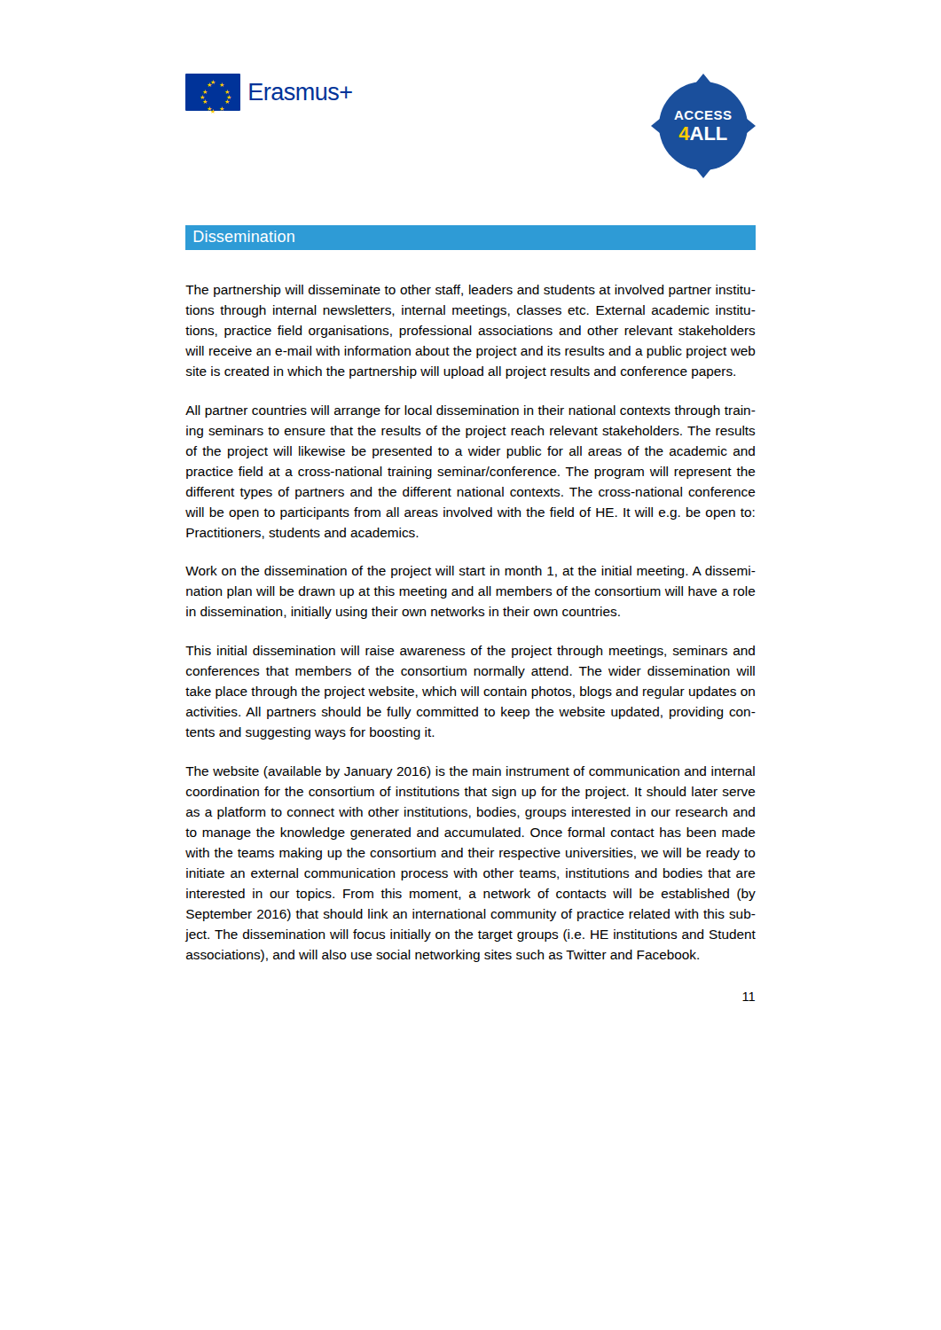★ ★ ★ ★ ★ ★ ★ ★ ★ ★ ★ ★
Erasmus+
ACCESS
4 ALL
Dissemination
The partnership will disseminate to other staff, leaders and students at involved partner institutions through internal newsletters, internal meetings, classes etc. External academic institutions, practice field organisations, professional associations and other relevant stakeholders will receive an e-mail with information about the project and its results and a public project web site is created in which the partnership will upload all project results and conference papers.
All partner countries will arrange for local dissemination in their national contexts through training seminars to ensure that the results of the project reach relevant stakeholders. The results of the project will likewise be presented to a wider public for all areas of the academic and practice field at a cross-national training seminar/conference. The program will represent the different types of partners and the different national contexts. The cross-national conference will be open to participants from all areas involved with the field of HE. It will e.g. be open to: Practitioners, students and academics.
Work on the dissemination of the project will start in month 1, at the initial meeting. A dissemination plan will be drawn up at this meeting and all members of the consortium will have a role in dissemination, initially using their own networks in their own countries.
This initial dissemination will raise awareness of the project through meetings, seminars and conferences that members of the consortium normally attend. The wider dissemination will take place through the project website, which will contain photos, blogs and regular updates on activities. All partners should be fully committed to keep the website updated, providing contents and suggesting ways for boosting it.
The website (available by January 2016) is the main instrument of communication and internal coordination for the consortium of institutions that sign up for the project. It should later serve as a platform to connect with other institutions, bodies, groups interested in our research and to manage the knowledge generated and accumulated. Once formal contact has been made with the teams making up the consortium and their respective universities, we will be ready to initiate an external communication process with other teams, institutions and bodies that are interested in our topics. From this moment, a network of contacts will be established (by September 2016) that should link an international community of practice related with this subject. The dissemination will focus initially on the target groups (i.e. HE institutions and Student associations), and will also use social networking sites such as Twitter and Facebook.
11